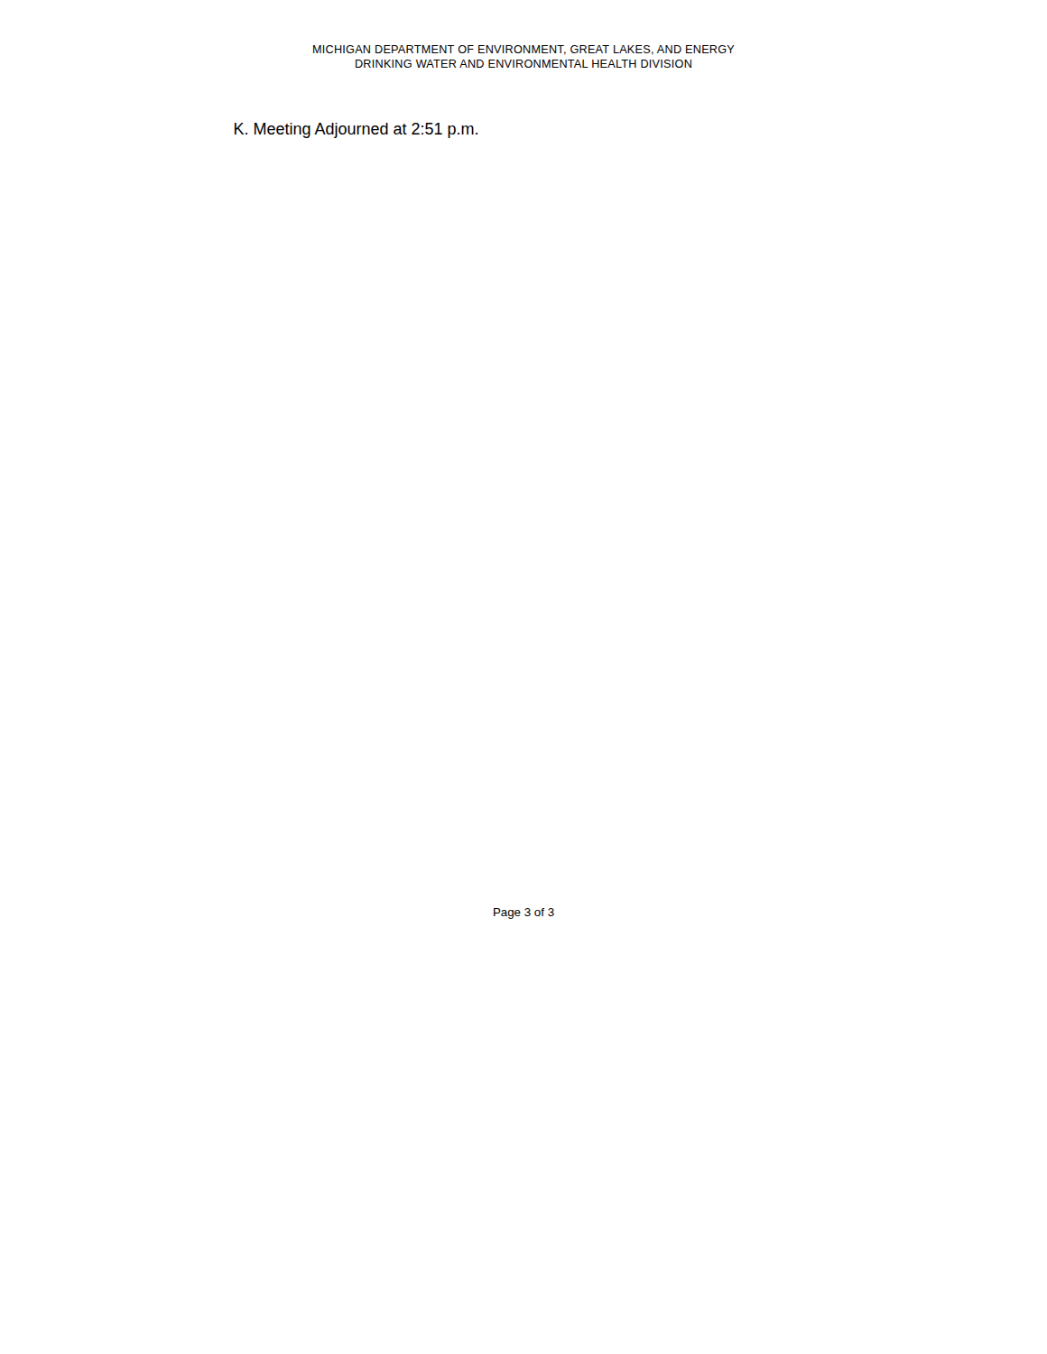MICHIGAN DEPARTMENT OF ENVIRONMENT, GREAT LAKES, AND ENERGY DRINKING WATER AND ENVIRONMENTAL HEALTH DIVISION
K. Meeting Adjourned at 2:51 p.m.
Page 3 of 3